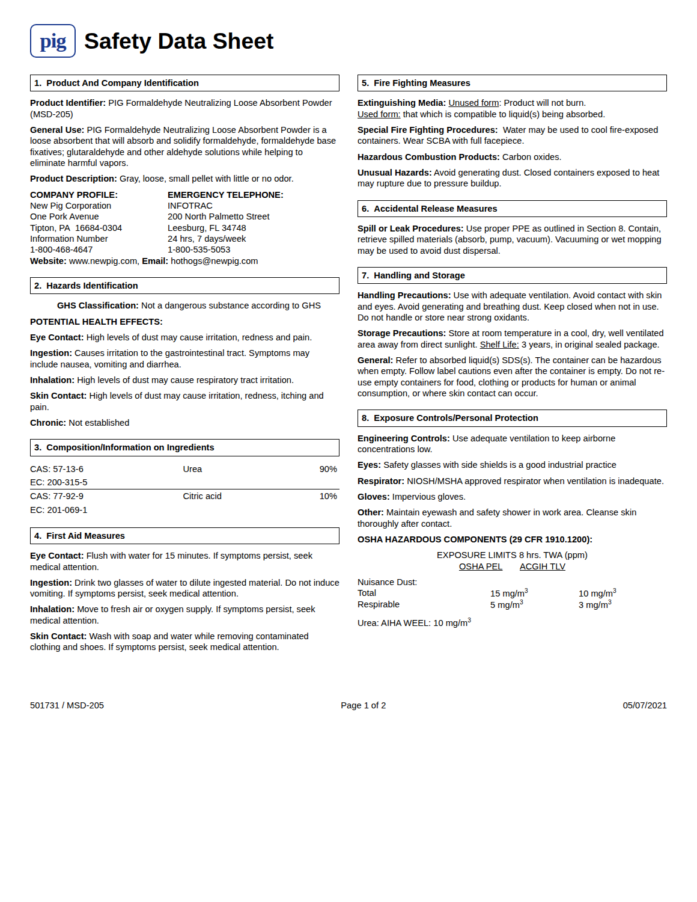pig
Safety Data Sheet
1. Product And Company Identification
Product Identifier: PIG Formaldehyde Neutralizing Loose Absorbent Powder (MSD-205)
General Use: PIG Formaldehyde Neutralizing Loose Absorbent Powder is a loose absorbent that will absorb and solidify formaldehyde, formaldehyde base fixatives; glutaraldehyde and other aldehyde solutions while helping to eliminate harmful vapors.
Product Description: Gray, loose, small pellet with little or no odor.
| COMPANY PROFILE: | EMERGENCY TELEPHONE: |
| New Pig Corporation | INFOTRAC |
| One Pork Avenue | 200 North Palmetto Street |
| Tipton, PA 16684-0304 | Leesburg, FL 34748 |
| Information Number | 24 hrs, 7 days/week |
| 1-800-468-4647 | 1-800-535-5053 |
Website: www.newpig.com, Email: hothogs@newpig.com
2. Hazards Identification
GHS Classification: Not a dangerous substance according to GHS
POTENTIAL HEALTH EFFECTS:
Eye Contact: High levels of dust may cause irritation, redness and pain.
Ingestion: Causes irritation to the gastrointestinal tract. Symptoms may include nausea, vomiting and diarrhea.
Inhalation: High levels of dust may cause respiratory tract irritation.
Skin Contact: High levels of dust may cause irritation, redness, itching and pain.
Chronic: Not established
3. Composition/Information on Ingredients
| CAS: 57-13-6 | Urea | 90% |
| EC: 200-315-5 | | |
| CAS: 77-92-9 | Citric acid | 10% |
| EC: 201-069-1 | | |
4. First Aid Measures
Eye Contact: Flush with water for 15 minutes. If symptoms persist, seek medical attention.
Ingestion: Drink two glasses of water to dilute ingested material. Do not induce vomiting. If symptoms persist, seek medical attention.
Inhalation: Move to fresh air or oxygen supply. If symptoms persist, seek medical attention.
Skin Contact: Wash with soap and water while removing contaminated clothing and shoes. If symptoms persist, seek medical attention.
5. Fire Fighting Measures
Extinguishing Media: Unused form: Product will not burn.
Used form: that which is compatible to liquid(s) being absorbed.
Special Fire Fighting Procedures: Water may be used to cool fire-exposed containers. Wear SCBA with full facepiece.
Hazardous Combustion Products: Carbon oxides.
Unusual Hazards: Avoid generating dust. Closed containers exposed to heat may rupture due to pressure buildup.
6. Accidental Release Measures
Spill or Leak Procedures: Use proper PPE as outlined in Section 8. Contain, retrieve spilled materials (absorb, pump, vacuum). Vacuuming or wet mopping may be used to avoid dust dispersal.
7. Handling and Storage
Handling Precautions: Use with adequate ventilation. Avoid contact with skin and eyes. Avoid generating and breathing dust. Keep closed when not in use. Do not handle or store near strong oxidants.
Storage Precautions: Store at room temperature in a cool, dry, well ventilated area away from direct sunlight. Shelf Life: 3 years, in original sealed package.
General: Refer to absorbed liquid(s) SDS(s). The container can be hazardous when empty. Follow label cautions even after the container is empty. Do not re-use empty containers for food, clothing or products for human or animal consumption, or where skin contact can occur.
8. Exposure Controls/Personal Protection
Engineering Controls: Use adequate ventilation to keep airborne concentrations low.
Eyes: Safety glasses with side shields is a good industrial practice
Respirator: NIOSH/MSHA approved respirator when ventilation is inadequate.
Gloves: Impervious gloves.
Other: Maintain eyewash and safety shower in work area. Cleanse skin thoroughly after contact.
OSHA HAZARDOUS COMPONENTS (29 CFR 1910.1200):
EXPOSURE LIMITS 8 hrs. TWA (ppm)
OSHA PEL ACGIH TLV
| Nuisance Dust: | | |
| Total | 15 mg/m 3 | 10 mg/m 3 |
| Respirable | 5 mg/m 3 | 3 mg/m 3 |
Urea: AIHA WEEL: 10 mg/m3
501731 / MSD-205 Page 1 of 2 05/07/2021